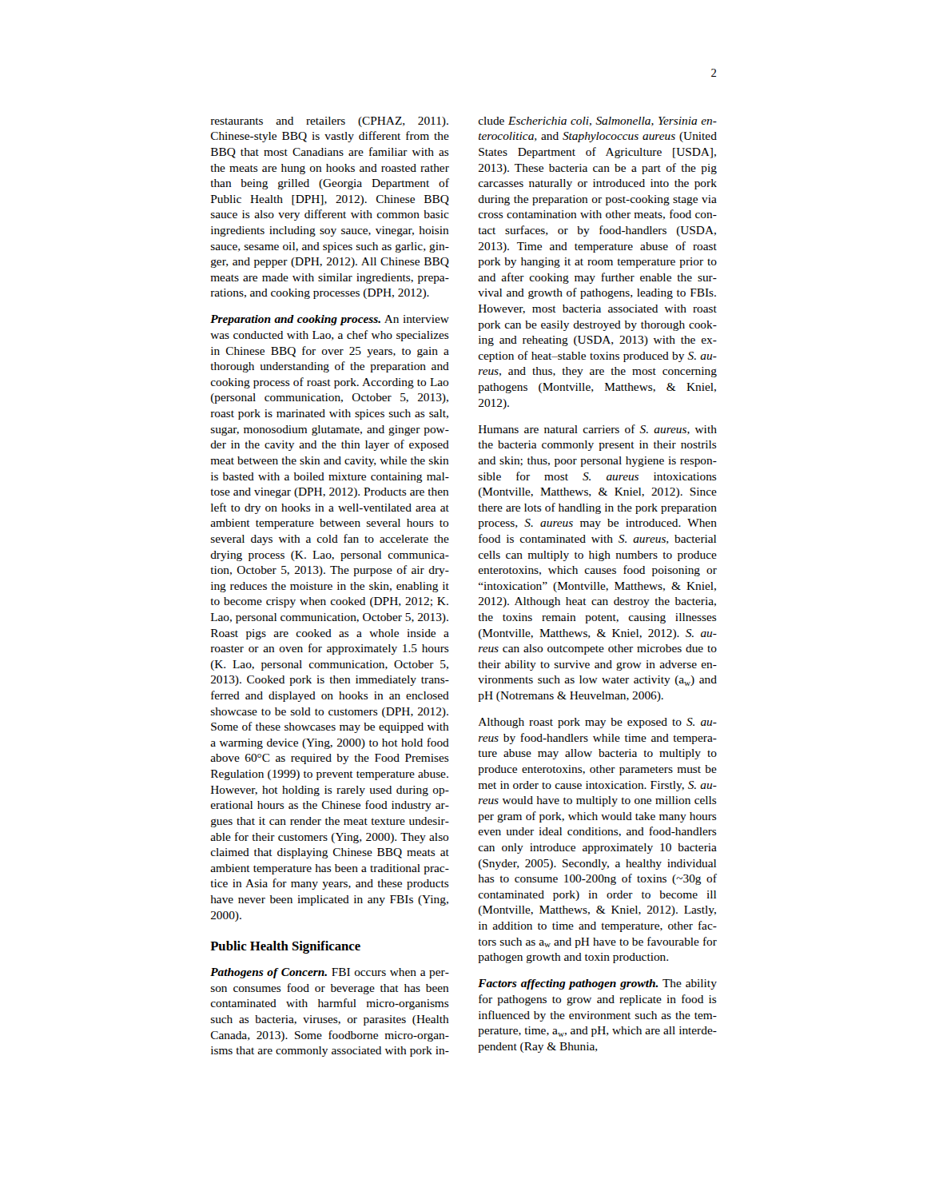2
restaurants and retailers (CPHAZ, 2011). Chinese-style BBQ is vastly different from the BBQ that most Canadians are familiar with as the meats are hung on hooks and roasted rather than being grilled (Georgia Department of Public Health [DPH], 2012). Chinese BBQ sauce is also very different with common basic ingredients including soy sauce, vinegar, hoisin sauce, sesame oil, and spices such as garlic, ginger, and pepper (DPH, 2012). All Chinese BBQ meats are made with similar ingredients, preparations, and cooking processes (DPH, 2012).
Preparation and cooking process. An interview was conducted with Lao, a chef who specializes in Chinese BBQ for over 25 years, to gain a thorough understanding of the preparation and cooking process of roast pork. According to Lao (personal communication, October 5, 2013), roast pork is marinated with spices such as salt, sugar, monosodium glutamate, and ginger powder in the cavity and the thin layer of exposed meat between the skin and cavity, while the skin is basted with a boiled mixture containing maltose and vinegar (DPH, 2012). Products are then left to dry on hooks in a well-ventilated area at ambient temperature between several hours to several days with a cold fan to accelerate the drying process (K. Lao, personal communication, October 5, 2013). The purpose of air drying reduces the moisture in the skin, enabling it to become crispy when cooked (DPH, 2012; K. Lao, personal communication, October 5, 2013). Roast pigs are cooked as a whole inside a roaster or an oven for approximately 1.5 hours (K. Lao, personal communication, October 5, 2013). Cooked pork is then immediately transferred and displayed on hooks in an enclosed showcase to be sold to customers (DPH, 2012). Some of these showcases may be equipped with a warming device (Ying, 2000) to hot hold food above 60°C as required by the Food Premises Regulation (1999) to prevent temperature abuse. However, hot holding is rarely used during operational hours as the Chinese food industry argues that it can render the meat texture undesirable for their customers (Ying, 2000). They also claimed that displaying Chinese BBQ meats at ambient temperature has been a traditional practice in Asia for many years, and these products have never been implicated in any FBIs (Ying, 2000).
Public Health Significance
Pathogens of Concern. FBI occurs when a person consumes food or beverage that has been contaminated with harmful micro-organisms such as bacteria, viruses, or parasites (Health Canada, 2013). Some foodborne micro-organisms that are commonly associated with pork include Escherichia coli, Salmonella, Yersinia enterocolitica, and Staphylococcus aureus (United States Department of Agriculture [USDA], 2013). These bacteria can be a part of the pig carcasses naturally or introduced into the pork during the preparation or post-cooking stage via cross contamination with other meats, food contact surfaces, or by food-handlers (USDA, 2013). Time and temperature abuse of roast pork by hanging it at room temperature prior to and after cooking may further enable the survival and growth of pathogens, leading to FBIs. However, most bacteria associated with roast pork can be easily destroyed by thorough cooking and reheating (USDA, 2013) with the exception of heat–stable toxins produced by S. aureus, and thus, they are the most concerning pathogens (Montville, Matthews, & Kniel, 2012).
Humans are natural carriers of S. aureus, with the bacteria commonly present in their nostrils and skin; thus, poor personal hygiene is responsible for most S. aureus intoxications (Montville, Matthews, & Kniel, 2012). Since there are lots of handling in the pork preparation process, S. aureus may be introduced. When food is contaminated with S. aureus, bacterial cells can multiply to high numbers to produce enterotoxins, which causes food poisoning or “intoxication” (Montville, Matthews, & Kniel, 2012). Although heat can destroy the bacteria, the toxins remain potent, causing illnesses (Montville, Matthews, & Kniel, 2012). S. aureus can also outcompete other microbes due to their ability to survive and grow in adverse environments such as low water activity (aw) and pH (Notremans & Heuvelman, 2006).
Although roast pork may be exposed to S. aureus by food-handlers while time and temperature abuse may allow bacteria to multiply to produce enterotoxins, other parameters must be met in order to cause intoxication. Firstly, S. aureus would have to multiply to one million cells per gram of pork, which would take many hours even under ideal conditions, and food-handlers can only introduce approximately 10 bacteria (Snyder, 2005). Secondly, a healthy individual has to consume 100-200ng of toxins (~30g of contaminated pork) in order to become ill (Montville, Matthews, & Kniel, 2012). Lastly, in addition to time and temperature, other factors such as aw and pH have to be favourable for pathogen growth and toxin production.
Factors affecting pathogen growth. The ability for pathogens to grow and replicate in food is influenced by the environment such as the temperature, time, aw, and pH, which are all interdependent (Ray & Bhunia,